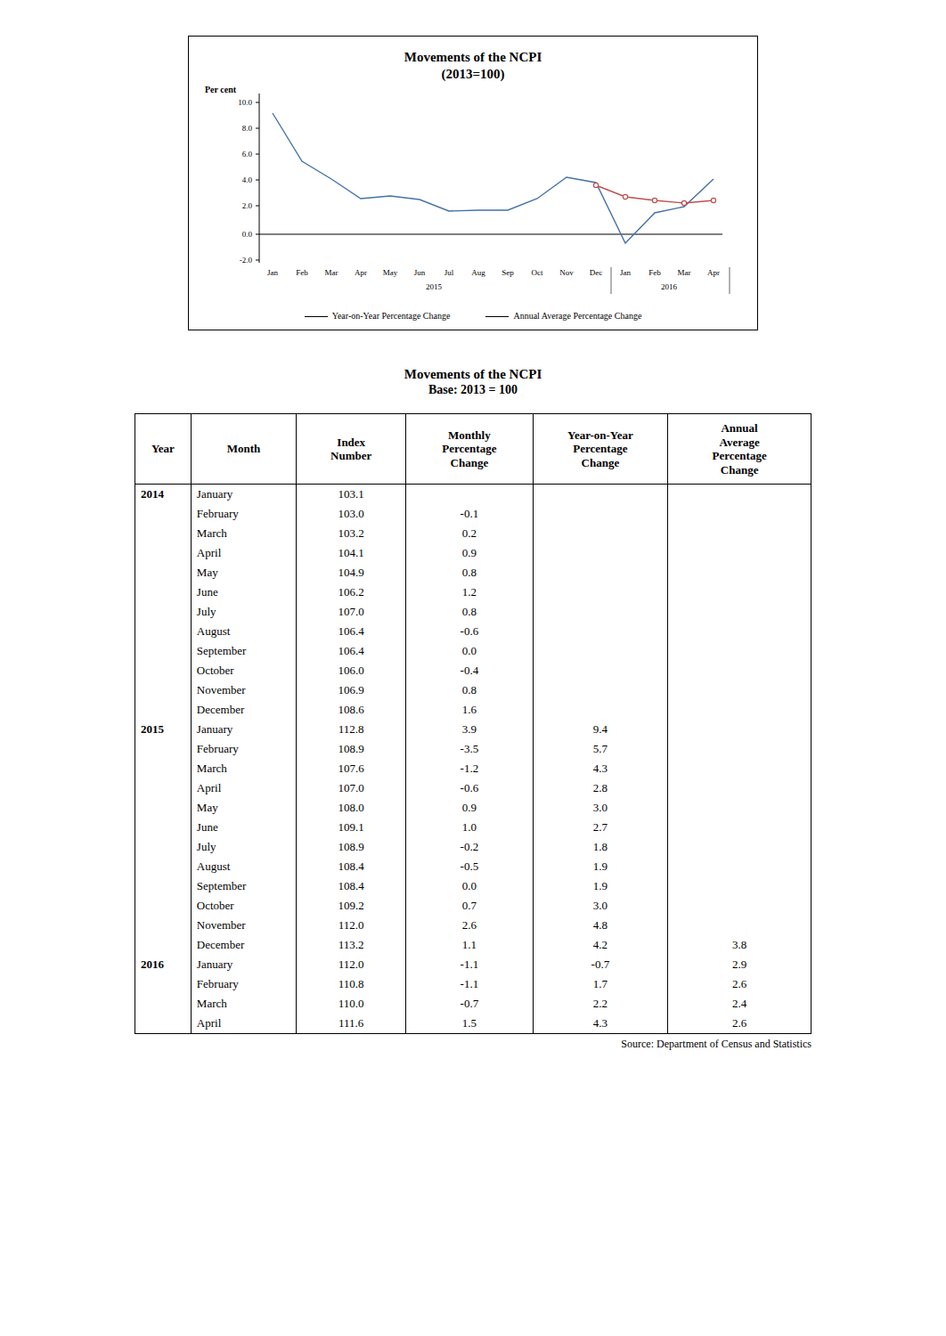Movements of the NCPI
(2013=100)
Per cent
10.0 8.0 6.0 4.0 2.0 0.0 -2.0 Jan Feb Mar Apr May Jun Jul Aug Sep Oct Nov Dec Jan Feb Mar Apr 2015 2016
Year-on-Year Percentage Change
Annual Average Percentage Change
Movements of the NCPI
Base: 2013 = 100
| Year | Month | Index Number | Monthly Percentage Change | Year-on-Year Percentage Change | Annual Average Percentage Change |
| --- | --- | --- | --- | --- | --- |
| 2014 | January | 103.1 | | | |
| | February | 103.0 | -0.1 | | |
| | March | 103.2 | 0.2 | | |
| | April | 104.1 | 0.9 | | |
| | May | 104.9 | 0.8 | | |
| | June | 106.2 | 1.2 | | |
| | July | 107.0 | 0.8 | | |
| | August | 106.4 | -0.6 | | |
| | September | 106.4 | 0.0 | | |
| | October | 106.0 | -0.4 | | |
| | November | 106.9 | 0.8 | | |
| | December | 108.6 | 1.6 | | |
| 2015 | January | 112.8 | 3.9 | 9.4 | |
| | February | 108.9 | -3.5 | 5.7 | |
| | March | 107.6 | -1.2 | 4.3 | |
| | April | 107.0 | -0.6 | 2.8 | |
| | May | 108.0 | 0.9 | 3.0 | |
| | June | 109.1 | 1.0 | 2.7 | |
| | July | 108.9 | -0.2 | 1.8 | |
| | August | 108.4 | -0.5 | 1.9 | |
| | September | 108.4 | 0.0 | 1.9 | |
| | October | 109.2 | 0.7 | 3.0 | |
| | November | 112.0 | 2.6 | 4.8 | |
| | December | 113.2 | 1.1 | 4.2 | 3.8 |
| 2016 | January | 112.0 | -1.1 | -0.7 | 2.9 |
| | February | 110.8 | -1.1 | 1.7 | 2.6 |
| | March | 110.0 | -0.7 | 2.2 | 2.4 |
| | April | 111.6 | 1.5 | 4.3 | 2.6 |
Source: Department of Census and Statistics